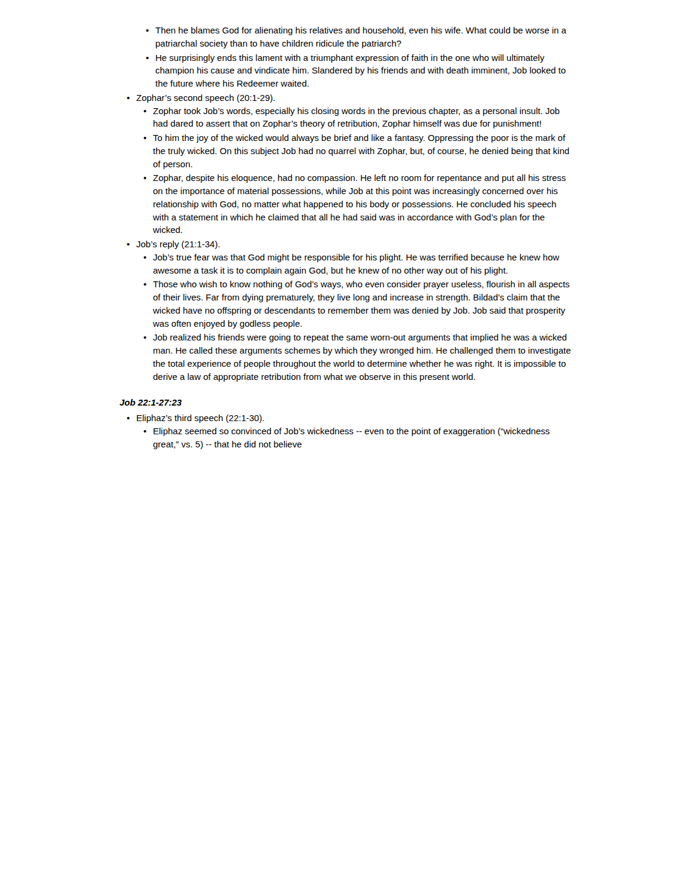Then he blames God for alienating his relatives and household, even his wife. What could be worse in a patriarchal society than to have children ridicule the patriarch?
He surprisingly ends this lament with a triumphant expression of faith in the one who will ultimately champion his cause and vindicate him. Slandered by his friends and with death imminent, Job looked to the future where his Redeemer waited.
Zophar’s second speech (20:1-29).
Zophar took Job’s words, especially his closing words in the previous chapter, as a personal insult. Job had dared to assert that on Zophar’s theory of retribution, Zophar himself was due for punishment!
To him the joy of the wicked would always be brief and like a fantasy. Oppressing the poor is the mark of the truly wicked. On this subject Job had no quarrel with Zophar, but, of course, he denied being that kind of person.
Zophar, despite his eloquence, had no compassion. He left no room for repentance and put all his stress on the importance of material possessions, while Job at this point was increasingly concerned over his relationship with God, no matter what happened to his body or possessions. He concluded his speech with a statement in which he claimed that all he had said was in accordance with God’s plan for the wicked.
Job’s reply (21:1-34).
Job’s true fear was that God might be responsible for his plight. He was terrified because he knew how awesome a task it is to complain again God, but he knew of no other way out of his plight.
Those who wish to know nothing of God’s ways, who even consider prayer useless, flourish in all aspects of their lives. Far from dying prematurely, they live long and increase in strength. Bildad’s claim that the wicked have no offspring or descendants to remember them was denied by Job. Job said that prosperity was often enjoyed by godless people.
Job realized his friends were going to repeat the same worn-out arguments that implied he was a wicked man. He called these arguments schemes by which they wronged him. He challenged them to investigate the total experience of people throughout the world to determine whether he was right. It is impossible to derive a law of appropriate retribution from what we observe in this present world.
Job 22:1-27:23
Eliphaz’s third speech (22:1-30).
Eliphaz seemed so convinced of Job’s wickedness -- even to the point of exaggeration (“wickedness great,” vs. 5) -- that he did not believe